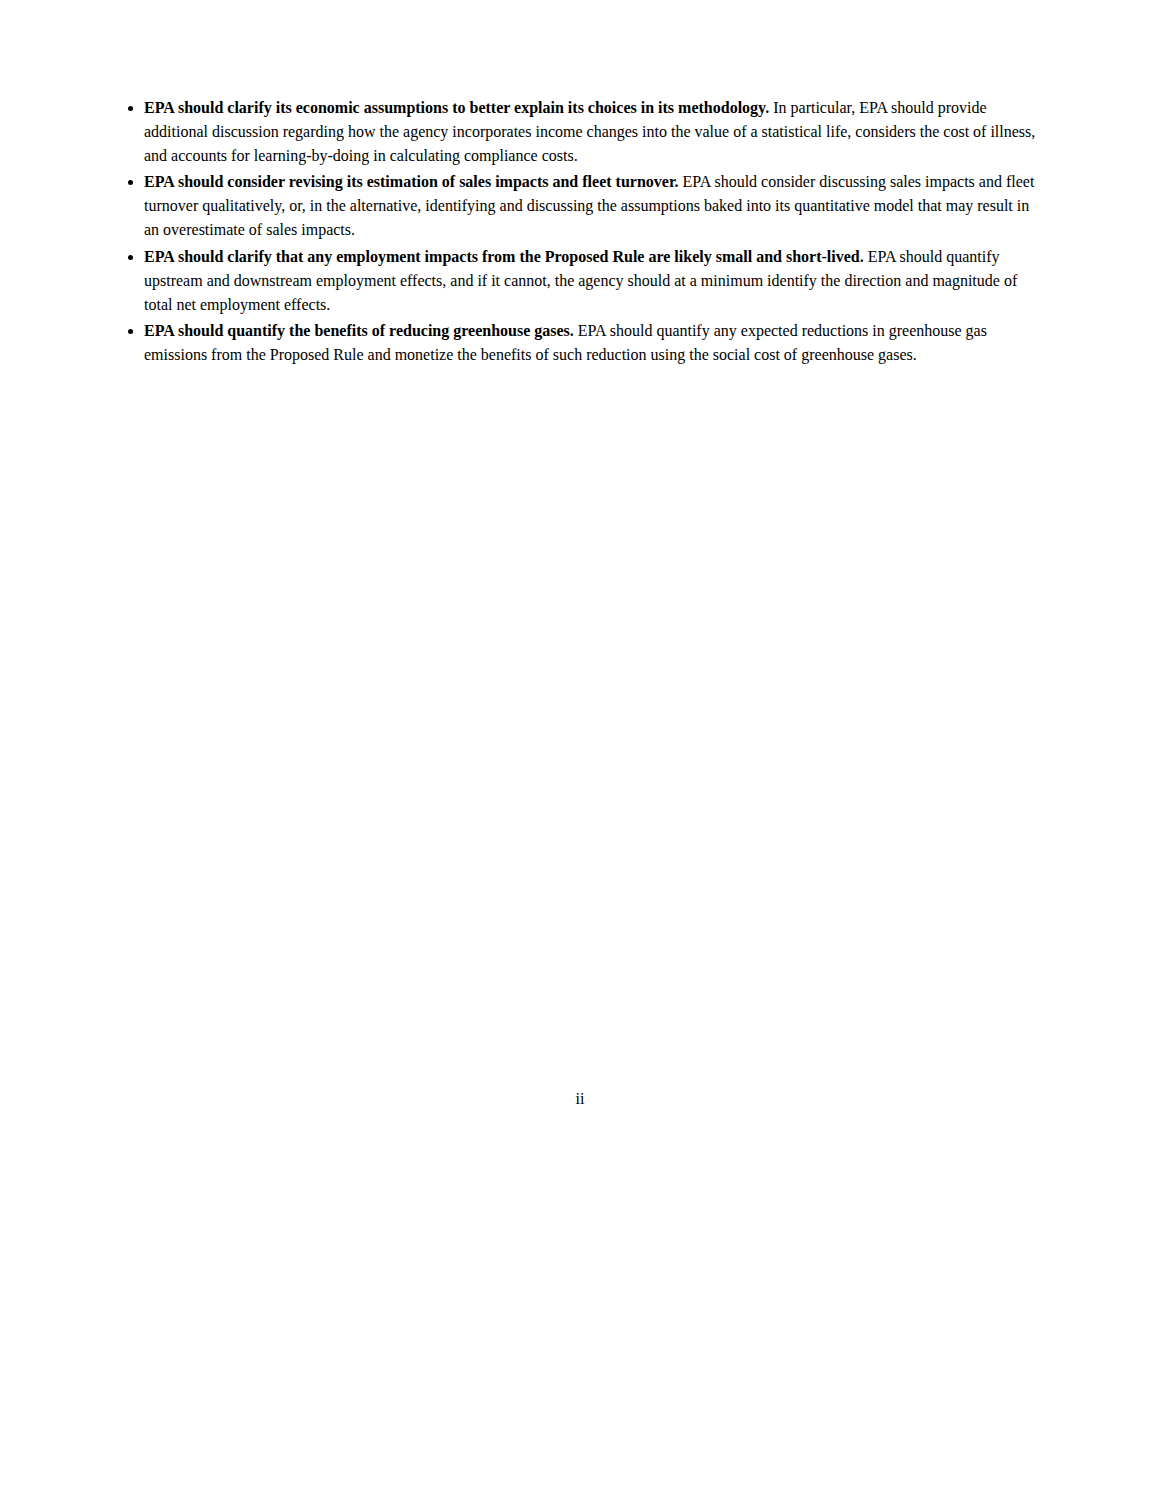EPA should clarify its economic assumptions to better explain its choices in its methodology. In particular, EPA should provide additional discussion regarding how the agency incorporates income changes into the value of a statistical life, considers the cost of illness, and accounts for learning-by-doing in calculating compliance costs.
EPA should consider revising its estimation of sales impacts and fleet turnover. EPA should consider discussing sales impacts and fleet turnover qualitatively, or, in the alternative, identifying and discussing the assumptions baked into its quantitative model that may result in an overestimate of sales impacts.
EPA should clarify that any employment impacts from the Proposed Rule are likely small and short-lived. EPA should quantify upstream and downstream employment effects, and if it cannot, the agency should at a minimum identify the direction and magnitude of total net employment effects.
EPA should quantify the benefits of reducing greenhouse gases. EPA should quantify any expected reductions in greenhouse gas emissions from the Proposed Rule and monetize the benefits of such reduction using the social cost of greenhouse gases.
ii